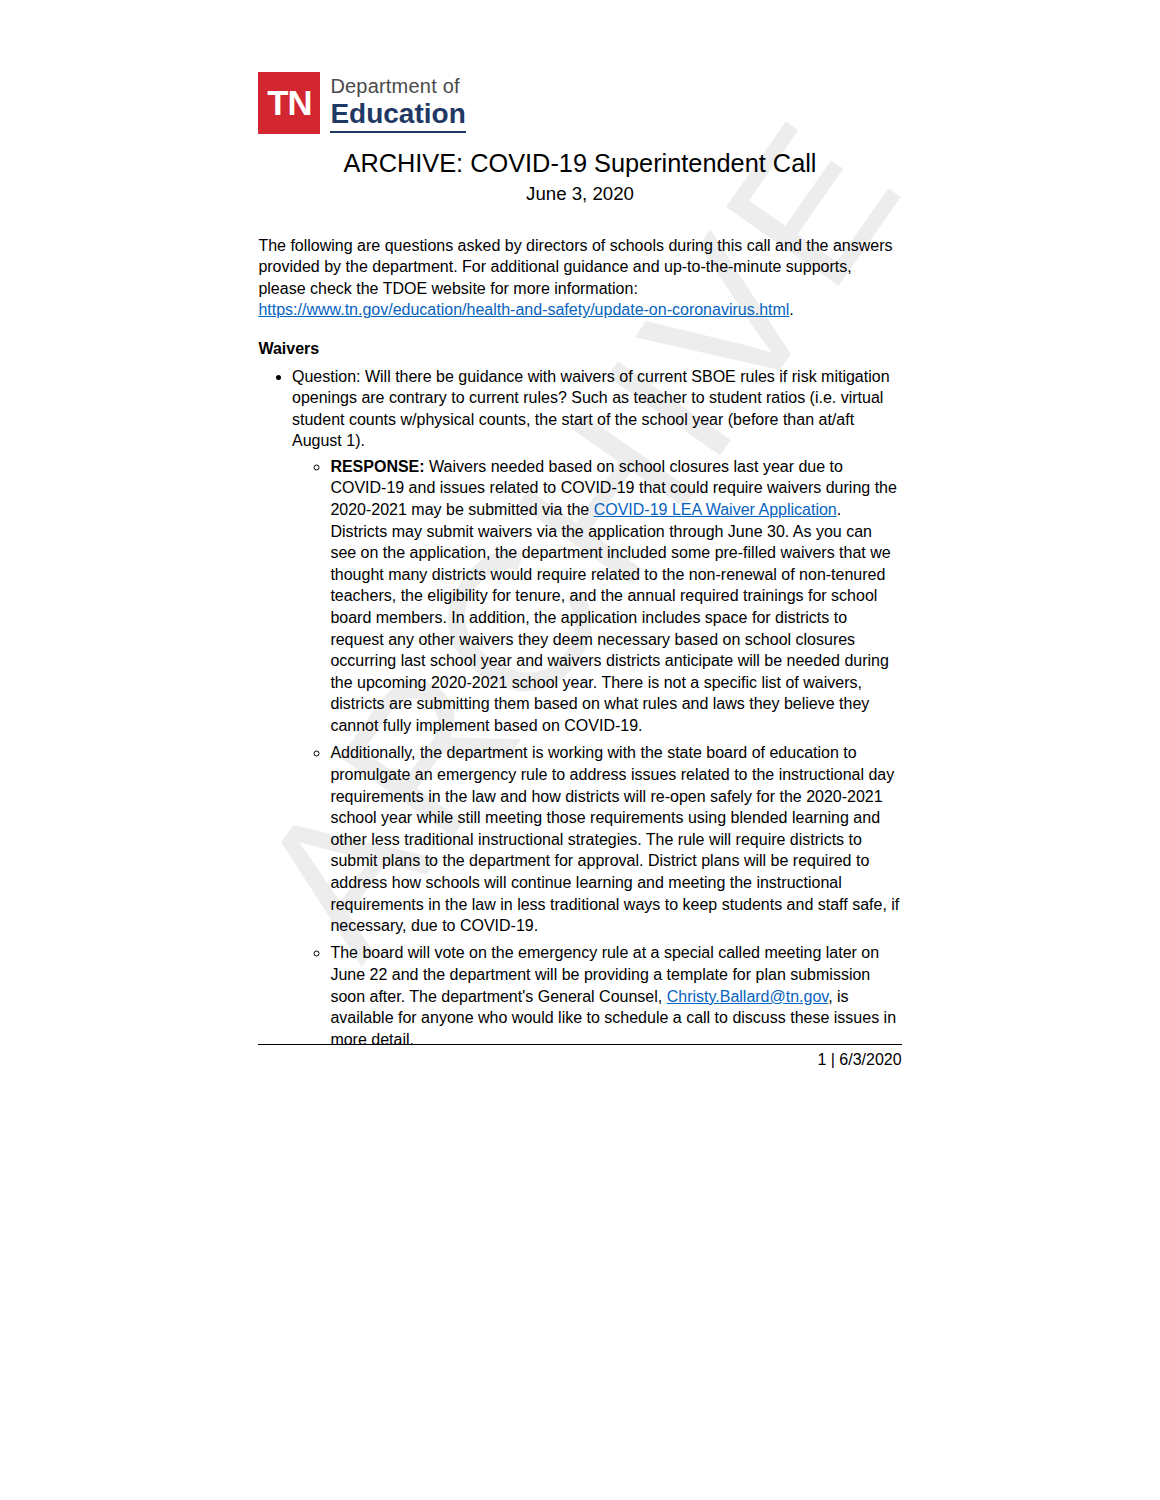ARCHIVE
TN
Department of
Education
ARCHIVE: COVID-19 Superintendent Call
June 3, 2020
The following are questions asked by directors of schools during this call and the answers provided by the department. For additional guidance and up-to-the-minute supports, please check the TDOE website for more information:
https://www.tn.gov/education/health-and-safety/update-on-coronavirus.html.
Waivers
Question: Will there be guidance with waivers of current SBOE rules if risk mitigation openings are contrary to current rules? Such as teacher to student ratios (i.e. virtual student counts w/physical counts, the start of the school year (before than at/aft August 1).
RESPONSE: Waivers needed based on school closures last year due to COVID-19 and issues related to COVID-19 that could require waivers during the 2020-2021 may be submitted via the COVID-19 LEA Waiver Application. Districts may submit waivers via the application through June 30. As you can see on the application, the department included some pre-filled waivers that we thought many districts would require related to the non-renewal of non-tenured teachers, the eligibility for tenure, and the annual required trainings for school board members. In addition, the application includes space for districts to request any other waivers they deem necessary based on school closures occurring last school year and waivers districts anticipate will be needed during the upcoming 2020-2021 school year. There is not a specific list of waivers, districts are submitting them based on what rules and laws they believe they cannot fully implement based on COVID-19.
Additionally, the department is working with the state board of education to promulgate an emergency rule to address issues related to the instructional day requirements in the law and how districts will re-open safely for the 2020-2021 school year while still meeting those requirements using blended learning and other less traditional instructional strategies. The rule will require districts to submit plans to the department for approval. District plans will be required to address how schools will continue learning and meeting the instructional requirements in the law in less traditional ways to keep students and staff safe, if necessary, due to COVID-19.
The board will vote on the emergency rule at a special called meeting later on June 22 and the department will be providing a template for plan submission soon after. The department's General Counsel, Christy.Ballard@tn.gov, is available for anyone who would like to schedule a call to discuss these issues in more detail.
1 | 6/3/2020